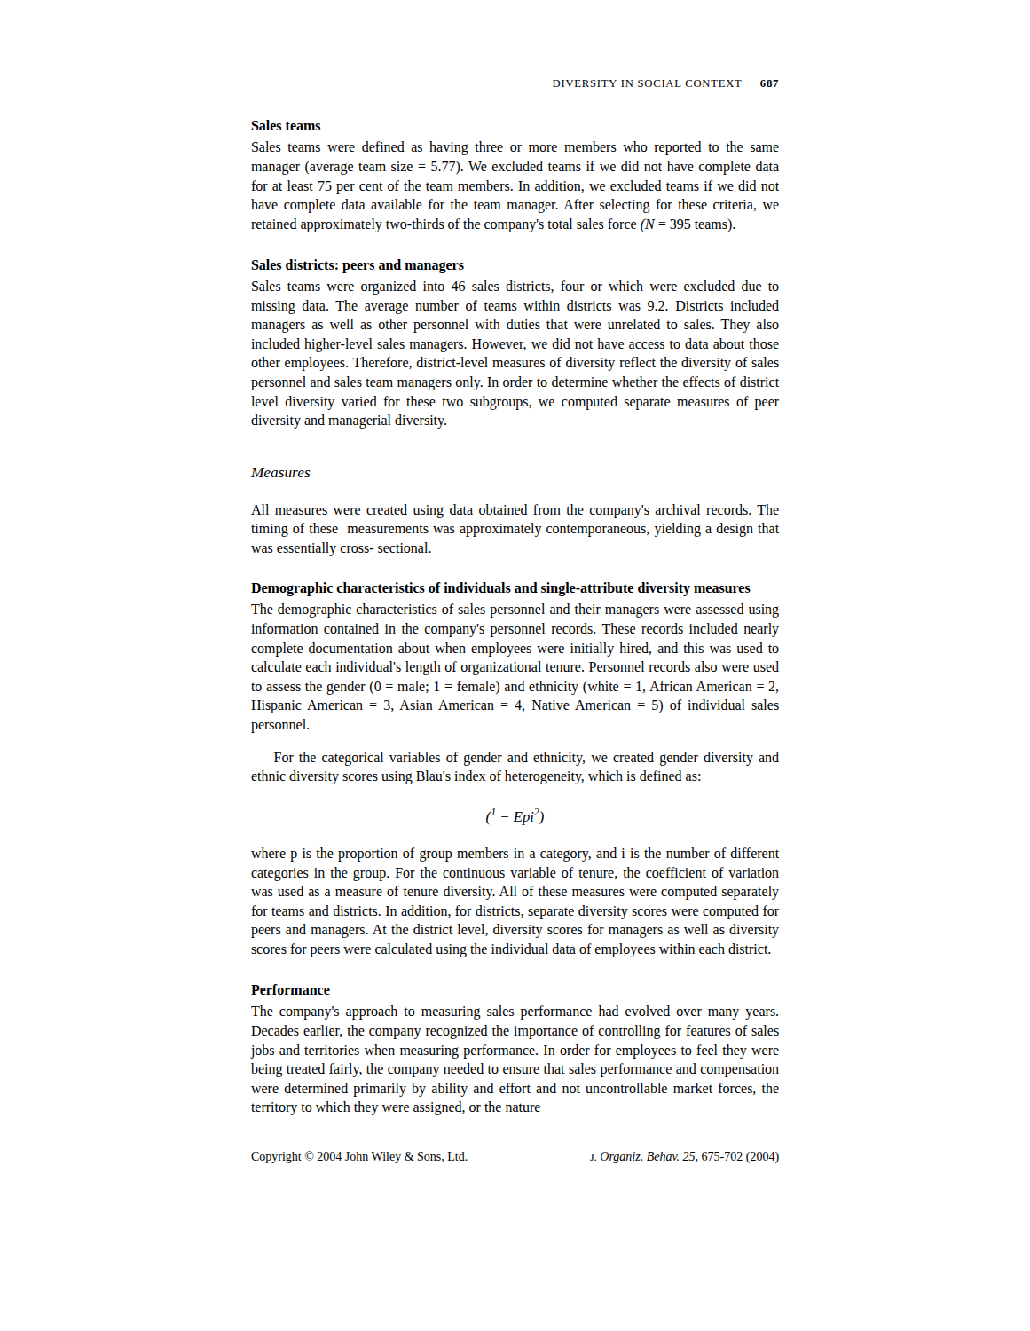Diversity in Social Context 687
Sales teams
Sales teams were defined as having three or more members who reported to the same manager (average team size = 5.77). We excluded teams if we did not have complete data for at least 75 per cent of the team members. In addition, we excluded teams if we did not have complete data available for the team manager. After selecting for these criteria, we retained approximately two-thirds of the company's total sales force (N = 395 teams).
Sales districts: peers and managers
Sales teams were organized into 46 sales districts, four or which were excluded due to missing data. The average number of teams within districts was 9.2. Districts included managers as well as other personnel with duties that were unrelated to sales. They also included higher-level sales managers. However, we did not have access to data about those other employees. Therefore, district-level measures of diversity reflect the diversity of sales personnel and sales team managers only. In order to determine whether the effects of district level diversity varied for these two subgroups, we computed separate measures of peer diversity and managerial diversity.
Measures
All measures were created using data obtained from the company's archival records. The timing of these measurements was approximately contemporaneous, yielding a design that was essentially cross- sectional.
Demographic characteristics of individuals and single-attribute diversity measures
The demographic characteristics of sales personnel and their managers were assessed using information contained in the company's personnel records. These records included nearly complete documentation about when employees were initially hired, and this was used to calculate each individual's length of organizational tenure. Personnel records also were used to assess the gender (0 = male; 1 = female) and ethnicity (white = 1, African American = 2, Hispanic American = 3, Asian American = 4, Native American = 5) of individual sales personnel.
For the categorical variables of gender and ethnicity, we created gender diversity and ethnic diversity scores using Blau's index of heterogeneity, which is defined as:
(1 − Εpi2)
where p is the proportion of group members in a category, and i is the number of different categories in the group. For the continuous variable of tenure, the coefficient of variation was used as a measure of tenure diversity. All of these measures were computed separately for teams and districts. In addition, for districts, separate diversity scores were computed for peers and managers. At the district level, diversity scores for managers as well as diversity scores for peers were calculated using the individual data of employees within each district.
Performance
The company's approach to measuring sales performance had evolved over many years. Decades earlier, the company recognized the importance of controlling for features of sales jobs and territories when measuring performance. In order for employees to feel they were being treated fairly, the company needed to ensure that sales performance and compensation were determined primarily by ability and effort and not uncontrollable market forces, the territory to which they were assigned, or the nature
Copyright © 2004 John Wiley & Sons, Ltd.
J. Organiz. Behav. 25, 675-702 (2004)